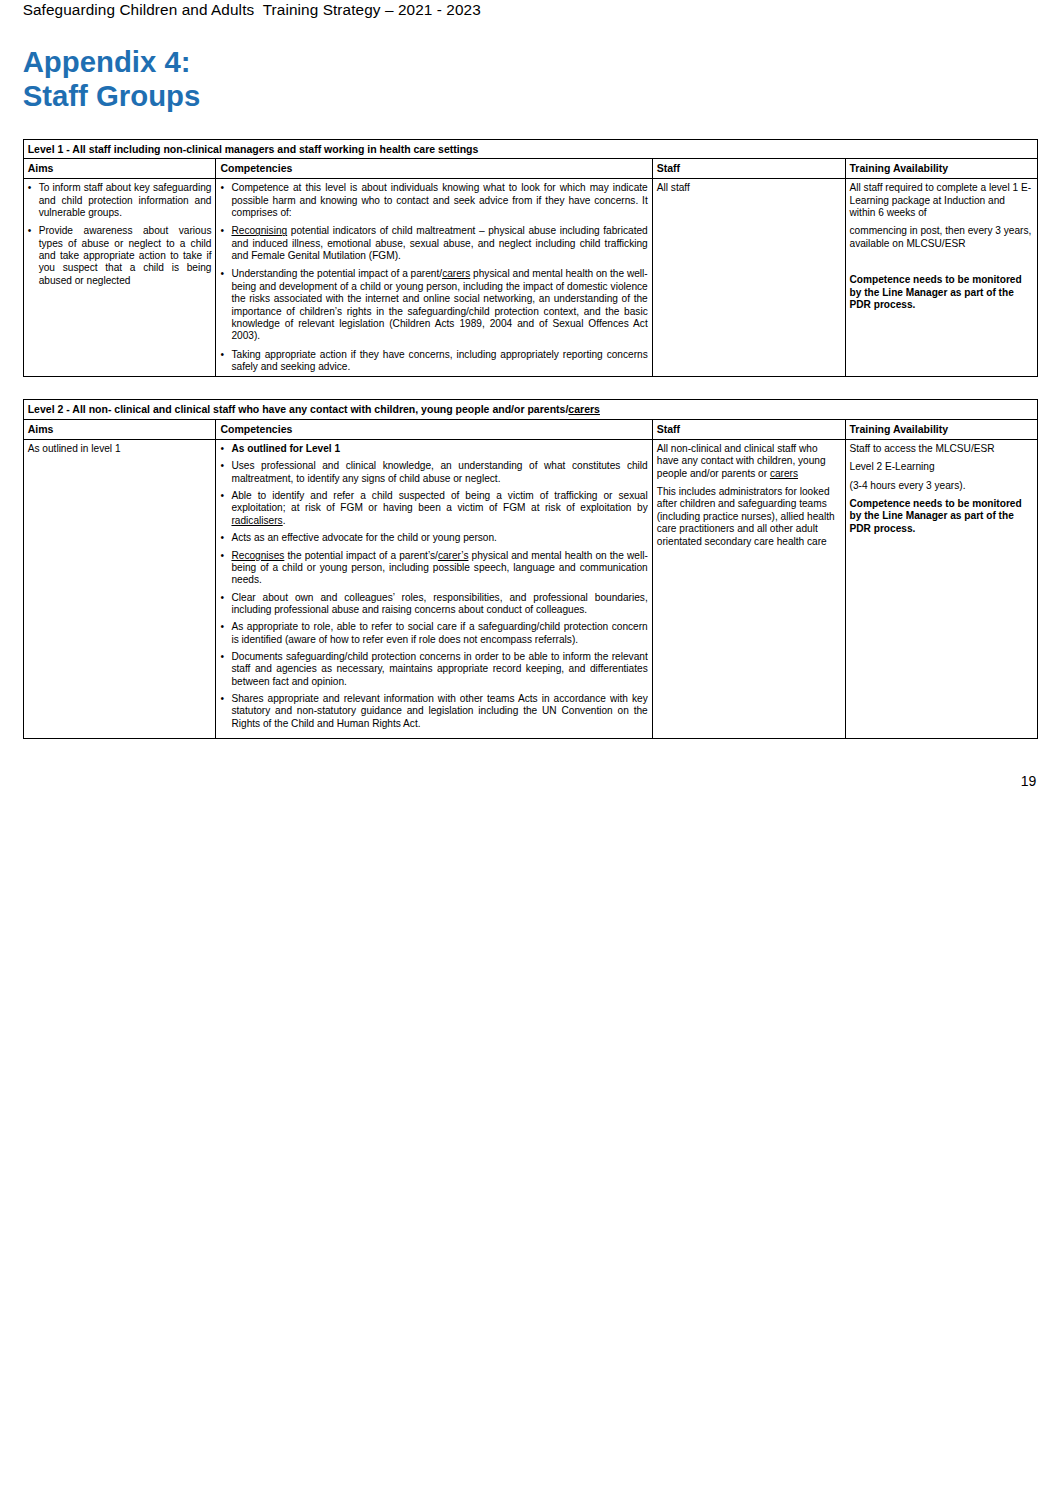Safeguarding Children and Adults Training Strategy – 2021 - 2023
Appendix 4:Staff Groups
Level 1 - All staff including non-clinical managers and staff working in health care settings
| Aims | Competencies | Staff | Training Availability |
| --- | --- | --- | --- |
| To inform staff about key safeguarding and child protection information and vulnerable groups. Provide awareness about various types of abuse or neglect to a child and take appropriate action to take if you suspect that a child is being abused or neglected | Competence at this level is about individuals knowing what to look for which may indicate possible harm and knowing who to contact and seek advice from if they have concerns. It comprises of: Recognising potential indicators of child maltreatment – physical abuse including fabricated and induced illness, emotional abuse, sexual abuse, and neglect including child trafficking and Female Genital Mutilation (FGM). Understanding the potential impact of a parent/ carers physical and mental health on the well- being and development of a child or young person, including the impact of domestic violence the risks associated with the internet and online social networking, an understanding of the importance of children’s rights in the safeguarding/child protection context, and the basic knowledge of relevant legislation (Children Acts 1989, 2004 and of Sexual Offences Act 2003). Taking appropriate action if they have concerns, including appropriately reporting concerns safely and seeking advice. | All staff | All staff required to complete a level 1 E-Learning package at Induction and within 6 weeks of commencing in post, then every 3 years, available on MLCSU/ESR Competence needs to be monitored by the Line Manager as part of the PDR process. |
Level 2 - All non- clinical and clinical staff who have any contact with children, young people and/or parents/ carers
| Aims | Competencies | Staff | Training Availability |
| --- | --- | --- | --- |
| As outlined in level 1 | As outlined for Level 1 Uses professional and clinical knowledge, an understanding of what constitutes child maltreatment, to identify any signs of child abuse or neglect. Able to identify and refer a child suspected of being a victim of trafficking or sexual exploitation; at risk of FGM or having been a victim of FGM at risk of exploitation by radicalisers . Acts as an effective advocate for the child or young person. Recognises the potential impact of a parent’s/ carer’s physical and mental health on the well- being of a child or young person, including possible speech, language and communication needs. Clear about own and colleagues’ roles, responsibilities, and professional boundaries, including professional abuse and raising concerns about conduct of colleagues. As appropriate to role, able to refer to social care if a safeguarding/child protection concern is identified (aware of how to refer even if role does not encompass referrals). Documents safeguarding/child protection concerns in order to be able to inform the relevant staff and agencies as necessary, maintains appropriate record keeping, and differentiates between fact and opinion. Shares appropriate and relevant information with other teams Acts in accordance with key statutory and non-statutory guidance and legislation including the UN Convention on the Rights of the Child and Human Rights Act. | All non-clinical and clinical staff who have any contact with children, young people and/or parents or carers This includes administrators for looked after children and safeguarding teams (including practice nurses), allied health care practitioners and all other adult orientated secondary care health care | Staff to access the MLCSU/ESR Level 2 E-Learning (3-4 hours every 3 years). Competence needs to be monitored by the Line Manager as part of the PDR process. |
19